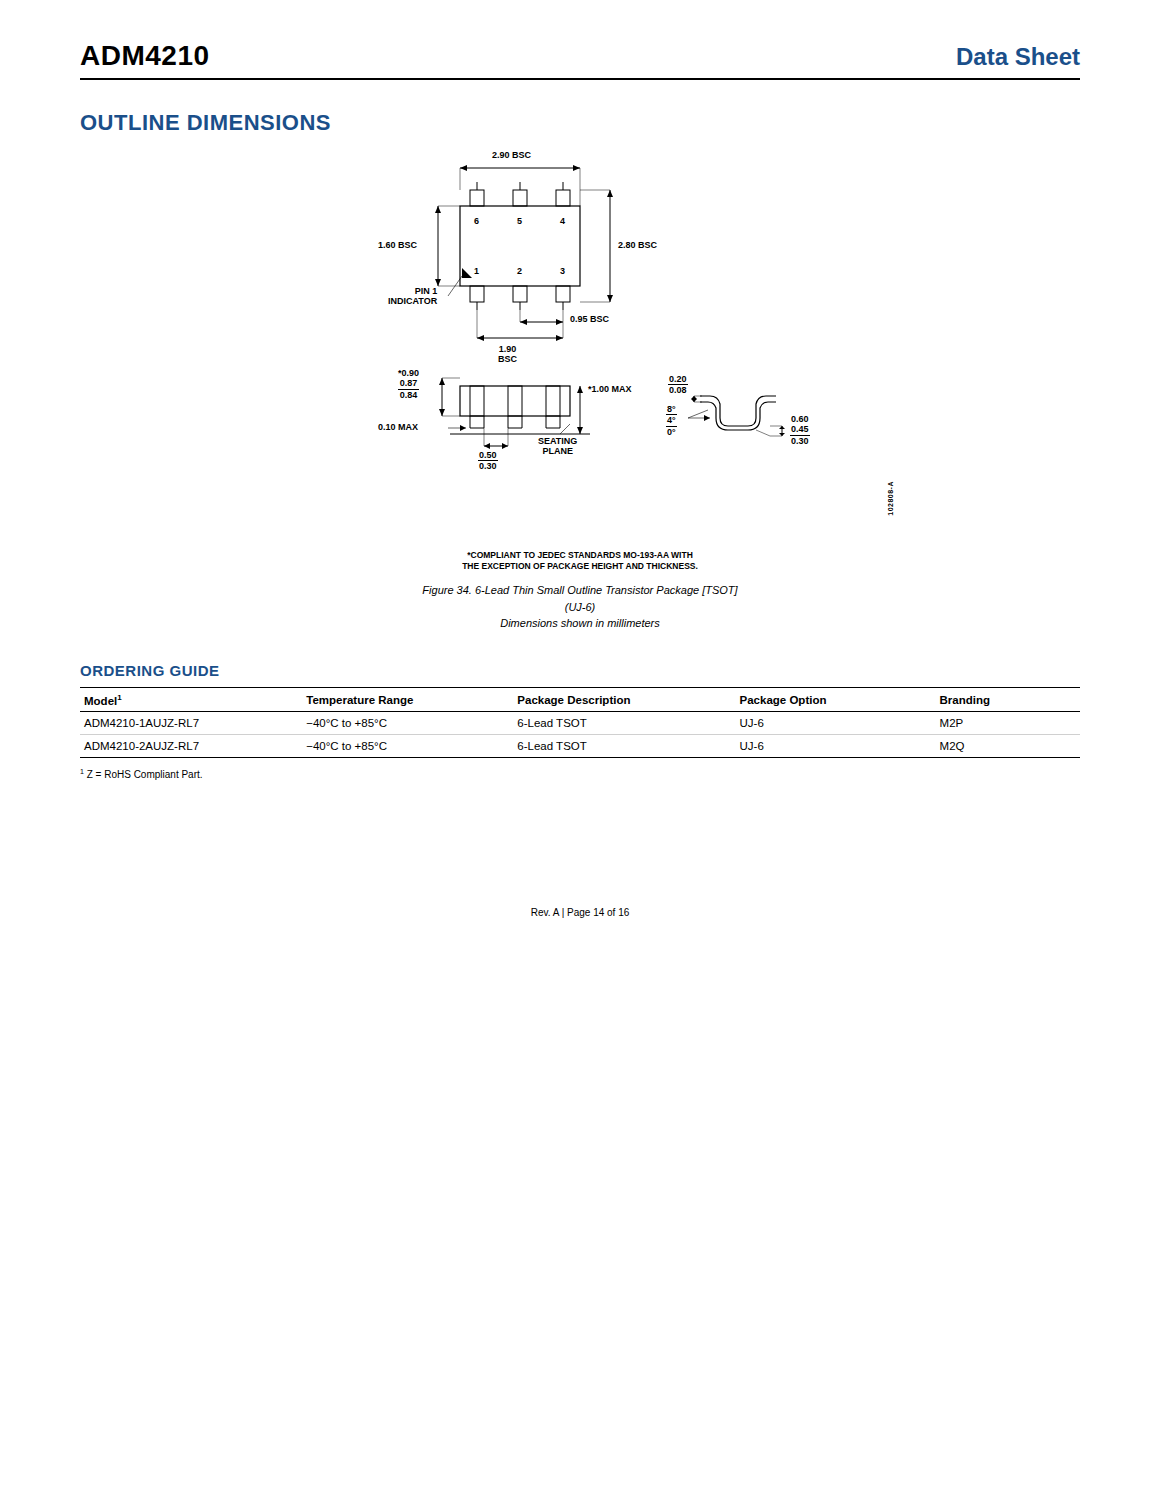ADM4210
Data Sheet
OUTLINE DIMENSIONS
6 5 4 1 2 3
2.90 BSC
1.60 BSC
2.80 BSC
0.95 BSC
1.90
BSC
PIN 1
INDICATOR
*0.90 0.87 0.84
*1.00 MAX
0.10 MAX
0.50 0.30
SEATING
PLANE
0.20 0.08
8° 4° 0°
0.60 0.45 0.30
102808-A
*COMPLIANT TO JEDEC STANDARDS MO-193-AA WITH
THE EXCEPTION OF PACKAGE HEIGHT AND THICKNESS.
Figure 34. 6-Lead Thin Small Outline Transistor Package [TSOT]
(UJ-6)
Dimensions shown in millimeters
ORDERING GUIDE
| Model 1 | Temperature Range | Package Description | Package Option | Branding |
| --- | --- | --- | --- | --- |
| ADM4210-1AUJZ-RL7 | −40°C to +85°C | 6-Lead TSOT | UJ-6 | M2P |
| ADM4210-2AUJZ-RL7 | −40°C to +85°C | 6-Lead TSOT | UJ-6 | M2Q |
1 Z = RoHS Compliant Part.
Rev. A | Page 14 of 16